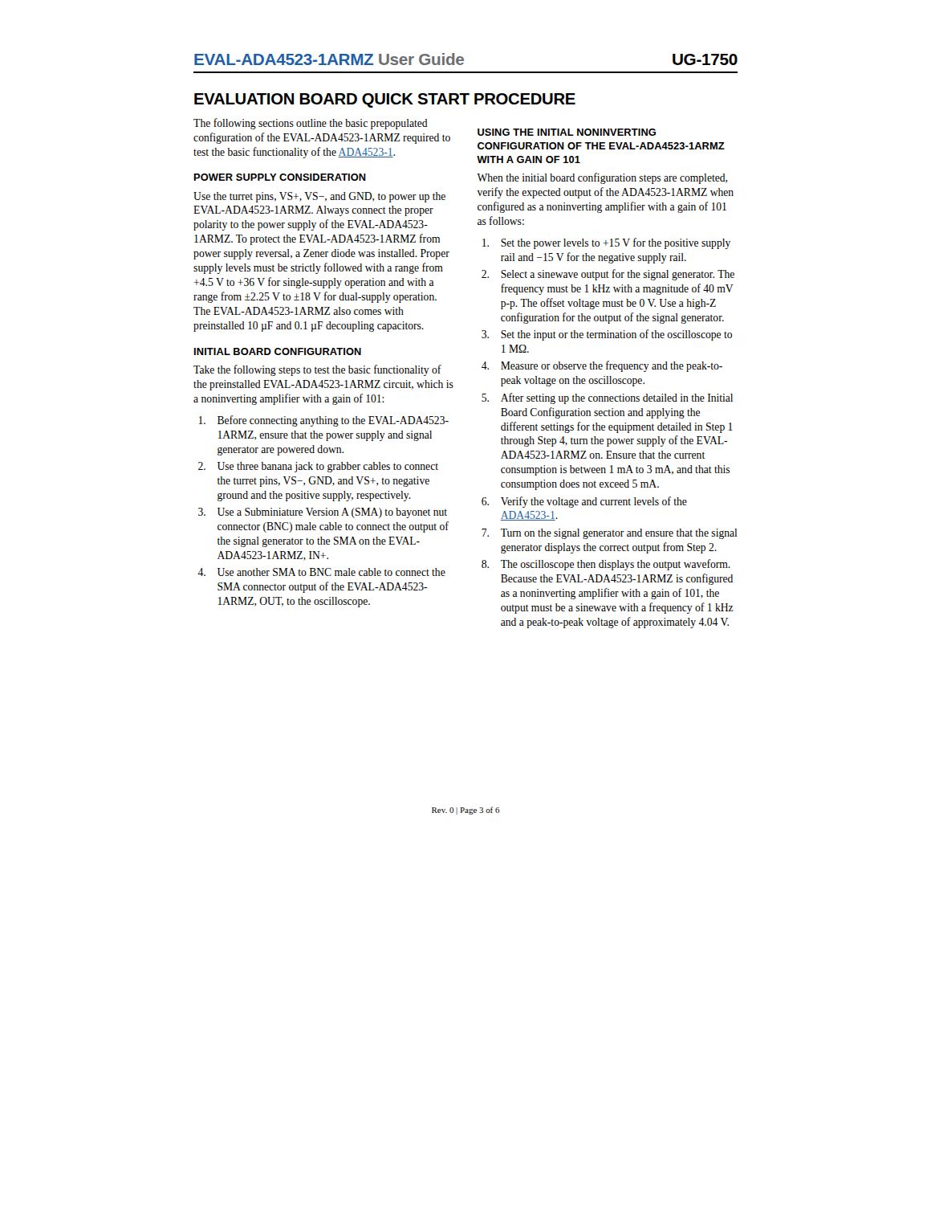EVAL-ADA4523-1ARMZ User Guide
UG-1750
EVALUATION BOARD QUICK START PROCEDURE
The following sections outline the basic prepopulated configuration of the EVAL-ADA4523-1ARMZ required to test the basic functionality of the ADA4523-1.
POWER SUPPLY CONSIDERATION
Use the turret pins, VS+, VS−, and GND, to power up the EVAL-ADA4523-1ARMZ. Always connect the proper polarity to the power supply of the EVAL-ADA4523-1ARMZ. To protect the EVAL-ADA4523-1ARMZ from power supply reversal, a Zener diode was installed. Proper supply levels must be strictly followed with a range from +4.5 V to +36 V for single-supply operation and with a range from ±2.25 V to ±18 V for dual-supply operation. The EVAL-ADA4523-1ARMZ also comes with preinstalled 10 µF and 0.1 µF decoupling capacitors.
INITIAL BOARD CONFIGURATION
Take the following steps to test the basic functionality of the preinstalled EVAL-ADA4523-1ARMZ circuit, which is a noninverting amplifier with a gain of 101:
Before connecting anything to the EVAL-ADA4523-1ARMZ, ensure that the power supply and signal generator are powered down.
Use three banana jack to grabber cables to connect the turret pins, VS−, GND, and VS+, to negative ground and the positive supply, respectively.
Use a Subminiature Version A (SMA) to bayonet nut connector (BNC) male cable to connect the output of the signal generator to the SMA on the EVAL-ADA4523-1ARMZ, IN+.
Use another SMA to BNC male cable to connect the SMA connector output of the EVAL-ADA4523-1ARMZ, OUT, to the oscilloscope.
USING THE INITIAL NONINVERTING CONFIGURATION OF THE EVAL-ADA4523-1ARMZ WITH A GAIN OF 101
When the initial board configuration steps are completed, verify the expected output of the ADA4523-1ARMZ when configured as a noninverting amplifier with a gain of 101 as follows:
Set the power levels to +15 V for the positive supply rail and −15 V for the negative supply rail.
Select a sinewave output for the signal generator. The frequency must be 1 kHz with a magnitude of 40 mV p-p. The offset voltage must be 0 V. Use a high-Z configuration for the output of the signal generator.
Set the input or the termination of the oscilloscope to 1 MΩ.
Measure or observe the frequency and the peak-to-peak voltage on the oscilloscope.
After setting up the connections detailed in the Initial Board Configuration section and applying the different settings for the equipment detailed in Step 1 through Step 4, turn the power supply of the EVAL-ADA4523-1ARMZ on. Ensure that the current consumption is between 1 mA to 3 mA, and that this consumption does not exceed 5 mA.
Verify the voltage and current levels of the ADA4523-1.
Turn on the signal generator and ensure that the signal generator displays the correct output from Step 2.
The oscilloscope then displays the output waveform. Because the EVAL-ADA4523-1ARMZ is configured as a noninverting amplifier with a gain of 101, the output must be a sinewave with a frequency of 1 kHz and a peak-to-peak voltage of approximately 4.04 V.
Rev. 0 | Page 3 of 6